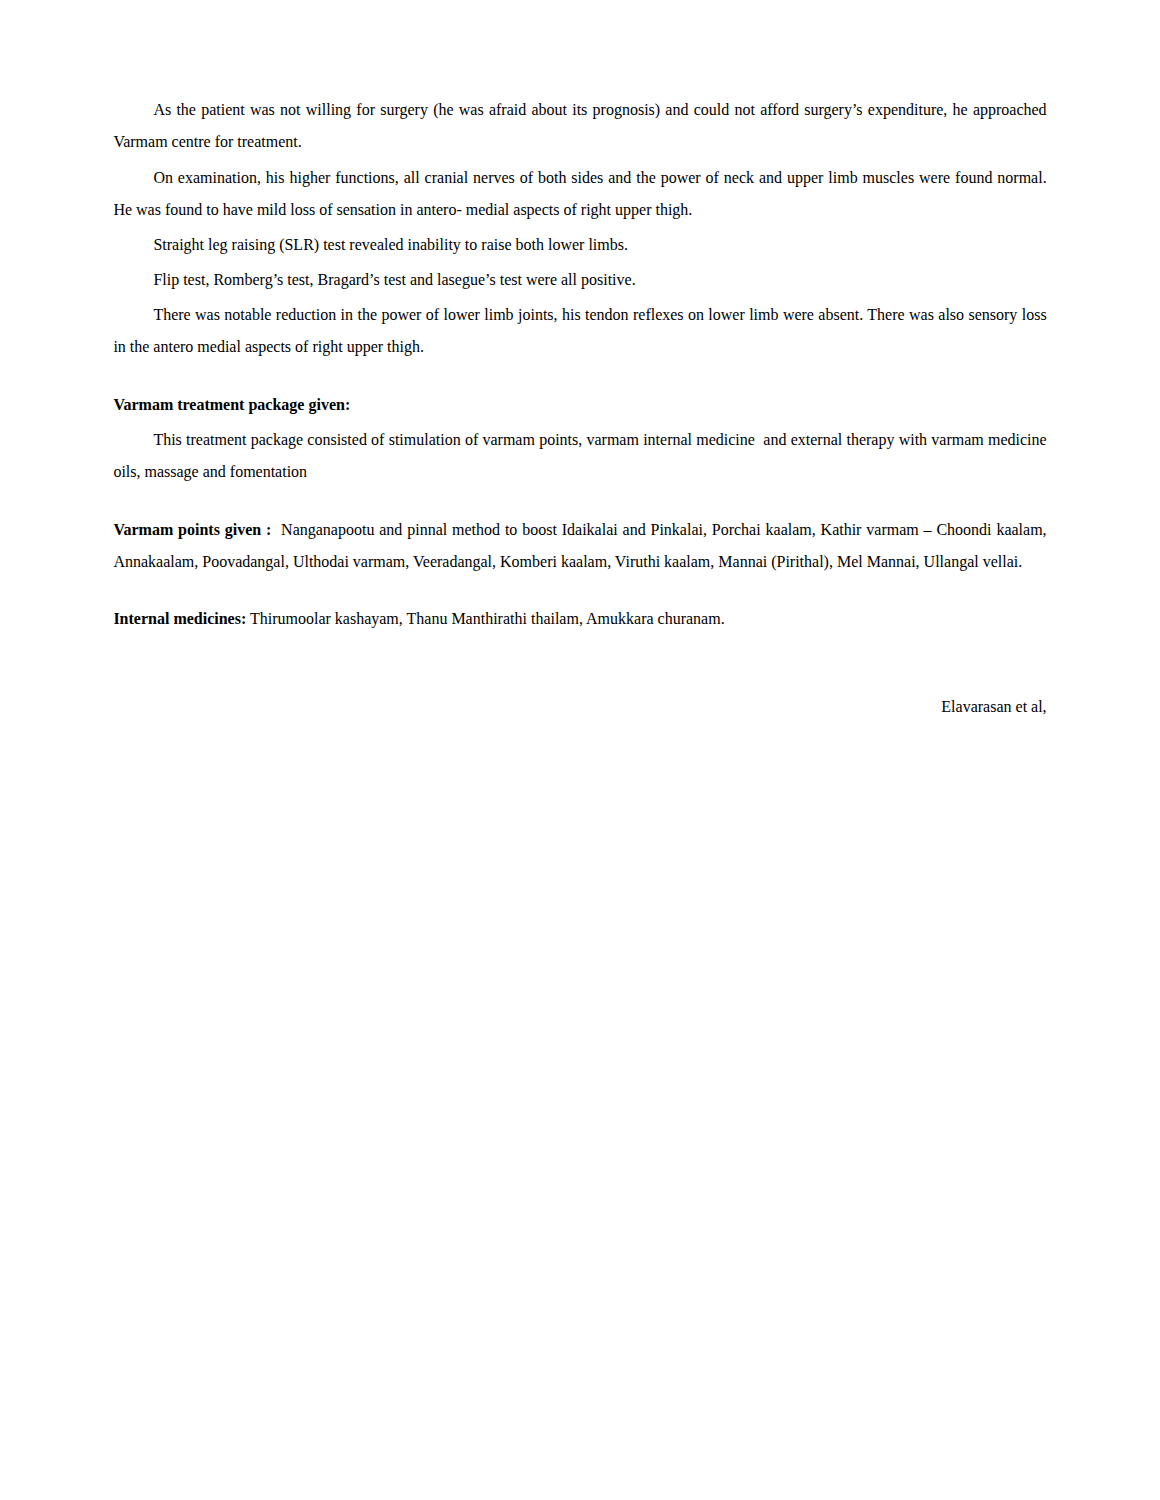As the patient was not willing for surgery (he was afraid about its prognosis) and could not afford surgery’s expenditure, he approached Varmam centre for treatment.
On examination, his higher functions, all cranial nerves of both sides and the power of neck and upper limb muscles were found normal. He was found to have mild loss of sensation in antero- medial aspects of right upper thigh.
Straight leg raising (SLR) test revealed inability to raise both lower limbs.
Flip test, Romberg’s test, Bragard’s test and lasegue’s test were all positive.
There was notable reduction in the power of lower limb joints, his tendon reflexes on lower limb were absent. There was also sensory loss in the antero medial aspects of right upper thigh.
Varmam treatment package given:
This treatment package consisted of stimulation of varmam points, varmam internal medicine and external therapy with varmam medicine oils, massage and fomentation
Varmam points given : Nanganapootu and pinnal method to boost Idaikalai and Pinkalai, Porchai kaalam, Kathir varmam – Choondi kaalam, Annakaalam, Poovadangal, Ulthodai varmam, Veeradangal, Komberi kaalam, Viruthi kaalam, Mannai (Pirithal), Mel Mannai, Ullangal vellai.
Internal medicines: Thirumoolar kashayam, Thanu Manthirathi thailam, Amukkara churanam.
Elavarasan et al,